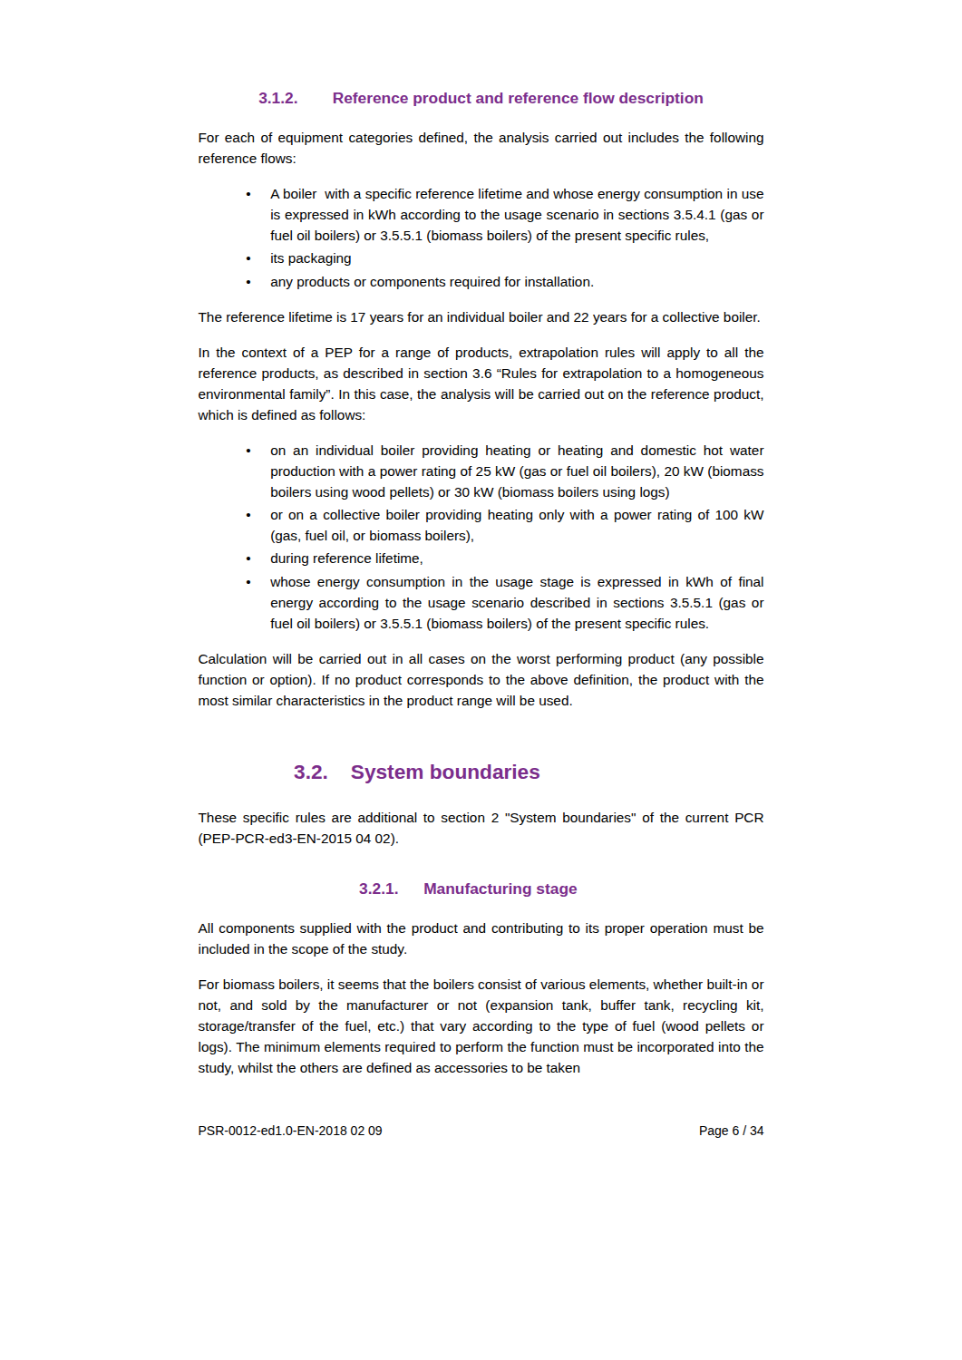3.1.2. Reference product and reference flow description
For each of equipment categories defined, the analysis carried out includes the following reference flows:
A boiler with a specific reference lifetime and whose energy consumption in use is expressed in kWh according to the usage scenario in sections 3.5.4.1 (gas or fuel oil boilers) or 3.5.5.1 (biomass boilers) of the present specific rules,
its packaging
any products or components required for installation.
The reference lifetime is 17 years for an individual boiler and 22 years for a collective boiler.
In the context of a PEP for a range of products, extrapolation rules will apply to all the reference products, as described in section 3.6 “Rules for extrapolation to a homogeneous environmental family”. In this case, the analysis will be carried out on the reference product, which is defined as follows:
on an individual boiler providing heating or heating and domestic hot water production with a power rating of 25 kW (gas or fuel oil boilers), 20 kW (biomass boilers using wood pellets) or 30 kW (biomass boilers using logs)
or on a collective boiler providing heating only with a power rating of 100 kW (gas, fuel oil, or biomass boilers),
during reference lifetime,
whose energy consumption in the usage stage is expressed in kWh of final energy according to the usage scenario described in sections 3.5.5.1 (gas or fuel oil boilers) or 3.5.5.1 (biomass boilers) of the present specific rules.
Calculation will be carried out in all cases on the worst performing product (any possible function or option). If no product corresponds to the above definition, the product with the most similar characteristics in the product range will be used.
3.2. System boundaries
These specific rules are additional to section 2 "System boundaries" of the current PCR (PEP-PCR-ed3-EN-2015 04 02).
3.2.1. Manufacturing stage
All components supplied with the product and contributing to its proper operation must be included in the scope of the study.
For biomass boilers, it seems that the boilers consist of various elements, whether built-in or not, and sold by the manufacturer or not (expansion tank, buffer tank, recycling kit, storage/transfer of the fuel, etc.) that vary according to the type of fuel (wood pellets or logs). The minimum elements required to perform the function must be incorporated into the study, whilst the others are defined as accessories to be taken
PSR-0012-ed1.0-EN-2018 02 09 Page 6 / 34